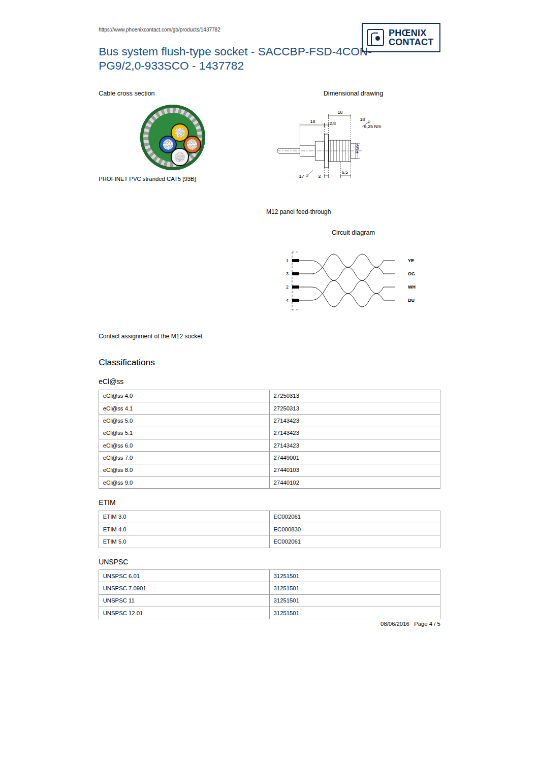PHŒNIX
CONTACT
https://www.phoenixcontact.com/gb/products/1437782
Bus system flush-type socket - SACCBP-FSD-4CON-
PG9/2,0-933SCO - 1437782
Cable cross section
PROFINET PVC stranded CAT5 [93B]
Dimensional drawing
18 18 2,8 18 6,25 Nm PG9 17 2 6,5
M12 panel feed-through
Circuit diagram
1 3 2 4 YE OG WH BU
Contact assignment of the M12 socket
Classifications
eCl@ss
| eCl@ss 4.0 | 27250313 |
| eCl@ss 4.1 | 27250313 |
| eCl@ss 5.0 | 27143423 |
| eCl@ss 5.1 | 27143423 |
| eCl@ss 6.0 | 27143423 |
| eCl@ss 7.0 | 27449001 |
| eCl@ss 8.0 | 27440103 |
| eCl@ss 9.0 | 27440102 |
ETIM
| ETIM 3.0 | EC002061 |
| ETIM 4.0 | EC000830 |
| ETIM 5.0 | EC002061 |
UNSPSC
| UNSPSC 6.01 | 31251501 |
| UNSPSC 7.0901 | 31251501 |
| UNSPSC 11 | 31251501 |
| UNSPSC 12.01 | 31251501 |
08/06/2016 Page 4 / 5